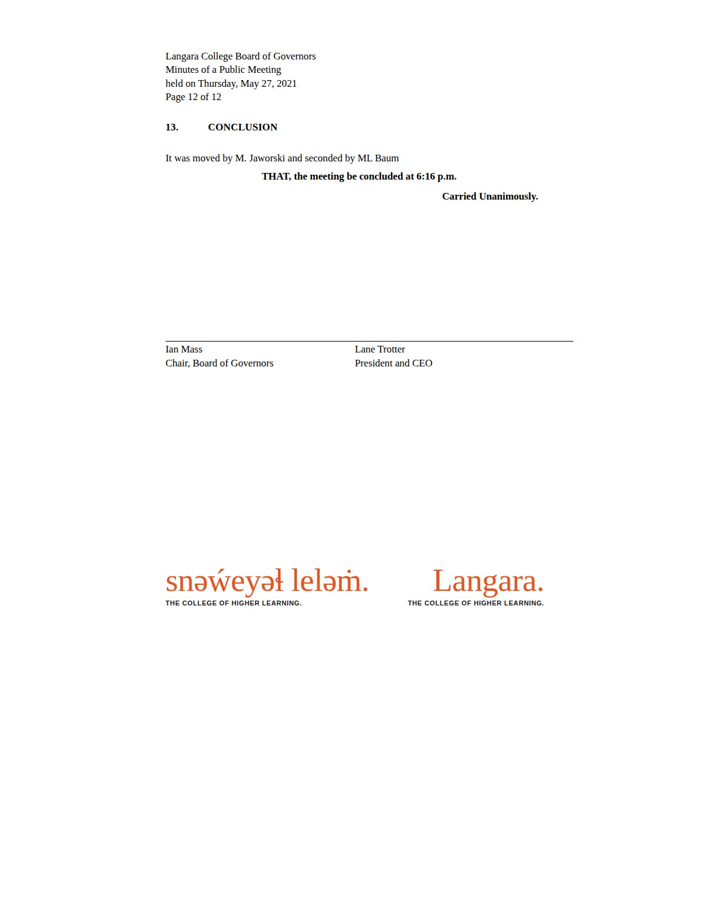Langara College Board of Governors
Minutes of a Public Meeting
held on Thursday, May 27, 2021
Page 12 of 12
13. CONCLUSION
It was moved by M. Jaworski and seconded by ML Baum
THAT, the meeting be concluded at 6:16 p.m.
Carried Unanimously.
| Ian Mass Chair, Board of Governors | Lane Trotter President and CEO |
| snəẃeyəɬ leləṁ . The College of Higher Learning. | Langara . The College of Higher Learning. |